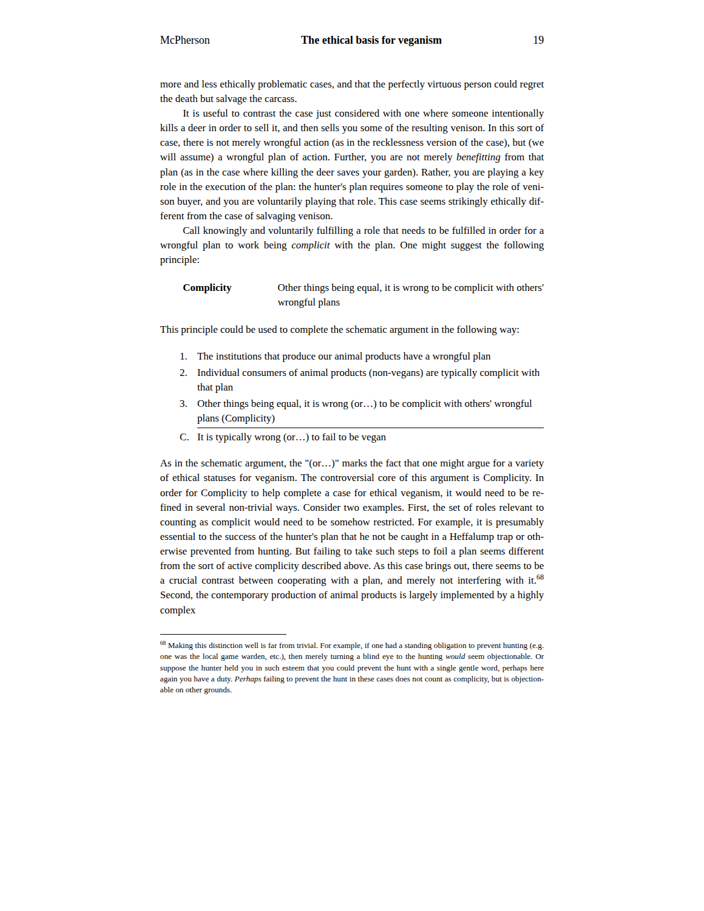McPherson The ethical basis for veganism 19
more and less ethically problematic cases, and that the perfectly virtuous person could regret the death but salvage the carcass.
It is useful to contrast the case just considered with one where someone intentionally kills a deer in order to sell it, and then sells you some of the resulting venison. In this sort of case, there is not merely wrongful action (as in the recklessness version of the case), but (we will assume) a wrongful plan of action. Further, you are not merely benefitting from that plan (as in the case where killing the deer saves your garden). Rather, you are playing a key role in the execution of the plan: the hunter's plan requires someone to play the role of venison buyer, and you are voluntarily playing that role. This case seems strikingly ethically different from the case of salvaging venison.
Call knowingly and voluntarily fulfilling a role that needs to be fulfilled in order for a wrongful plan to work being complicit with the plan. One might suggest the following principle:
Complicity Other things being equal, it is wrong to be complicit with others' wrongful plans
This principle could be used to complete the schematic argument in the following way:
The institutions that produce our animal products have a wrongful plan
Individual consumers of animal products (non-vegans) are typically complicit with that plan
Other things being equal, it is wrong (or…) to be complicit with others' wrongful plans (Complicity)
It is typically wrong (or…) to fail to be vegan
As in the schematic argument, the "(or…)" marks the fact that one might argue for a variety of ethical statuses for veganism. The controversial core of this argument is Complicity. In order for Complicity to help complete a case for ethical veganism, it would need to be refined in several non-trivial ways. Consider two examples. First, the set of roles relevant to counting as complicit would need to be somehow restricted. For example, it is presumably essential to the success of the hunter's plan that he not be caught in a Heffalump trap or otherwise prevented from hunting. But failing to take such steps to foil a plan seems different from the sort of active complicity described above. As this case brings out, there seems to be a crucial contrast between cooperating with a plan, and merely not interfering with it.68 Second, the contemporary production of animal products is largely implemented by a highly complex
68 Making this distinction well is far from trivial. For example, if one had a standing obligation to prevent hunting (e.g. one was the local game warden, etc.), then merely turning a blind eye to the hunting would seem objectionable. Or suppose the hunter held you in such esteem that you could prevent the hunt with a single gentle word, perhaps here again you have a duty. Perhaps failing to prevent the hunt in these cases does not count as complicity, but is objectionable on other grounds.